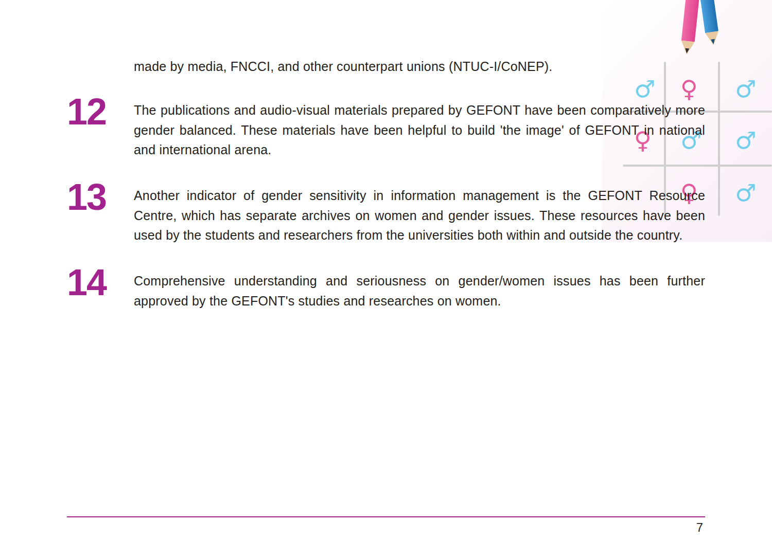♂ ♀ ♂ ♀ ♂ ♂ ♀ ♂
made by media, FNCCI, and other counterpart unions (NTUC-I/CoNEP).
12
The publications and audio-visual materials prepared by GEFONT have been comparatively more gender balanced. These materials have been helpful to build 'the image' of GEFONT in national and international arena.
13
Another indicator of gender sensitivity in information management is the GEFONT Resource Centre, which has separate archives on women and gender issues. These resources have been used by the students and researchers from the universities both within and outside the country.
14
Comprehensive understanding and seriousness on gender/women issues has been further approved by the GEFONT's studies and researches on women.
7